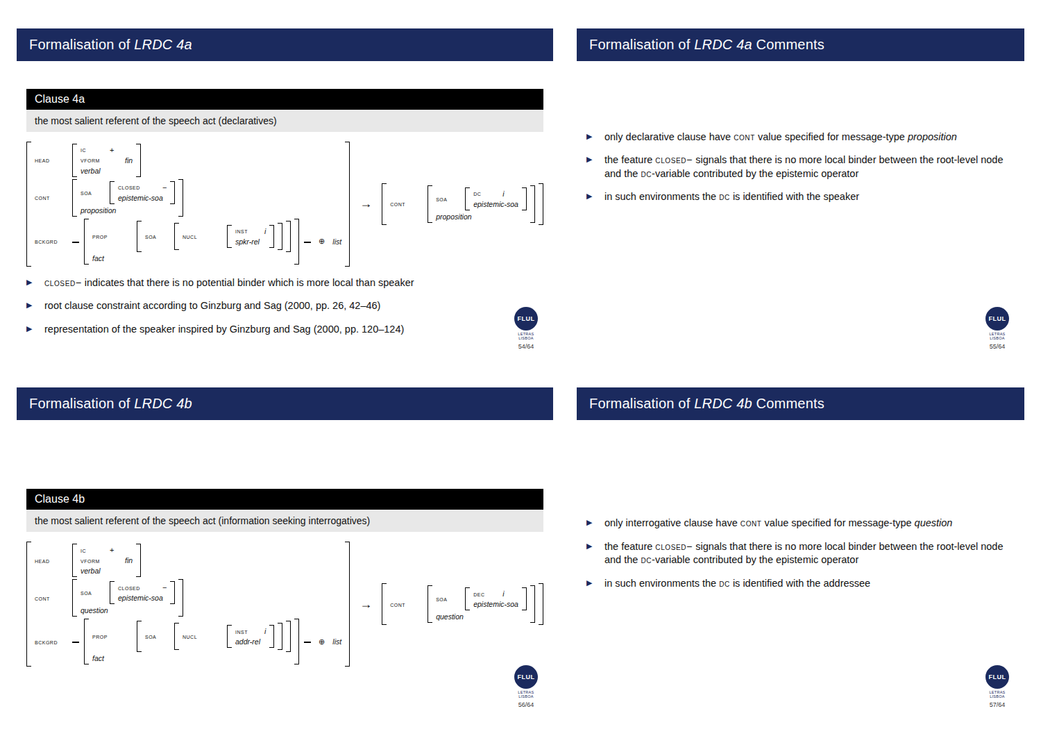Formalisation of LRDC 4a
Clause 4a
the most salient referent of the speech act (declaratives)
head ic+ vform fin verbal cont soa closed− epistemic-soa proposition bckgrd prop soa nucl inst i spkr-rel fact ⊕list → cont soa dc i epistemic-soa proposition
closed− indicates that there is no potential binder which is more local than speaker
root clause constraint according to Ginzburg and Sag (2000, pp. 26, 42–46)
representation of the speaker inspired by Ginzburg and Sag (2000, pp. 120–124)
FLUL
LETRAS
LISBOA
54/64
Formalisation of LRDC 4a Comments
only declarative clause have cont value specified for message-type proposition
the feature closed− signals that there is no more local binder between the root-level node and the dc-variable contributed by the epistemic operator
in such environments the dc is identified with the speaker
FLUL
LETRAS
LISBOA
55/64
Formalisation of LRDC 4b
Clause 4b
the most salient referent of the speech act (information seeking interrogatives)
head ic+ vform fin verbal cont soa closed− epistemic-soa question bckgrd prop soa nucl inst i addr-rel fact ⊕list → cont soa dec i epistemic-soa question
FLUL
LETRAS
LISBOA
56/64
Formalisation of LRDC 4b Comments
only interrogative clause have cont value specified for message-type question
the feature closed− signals that there is no more local binder between the root-level node and the dc-variable contributed by the epistemic operator
in such environments the dc is identified with the addressee
FLUL
LETRAS
LISBOA
57/64